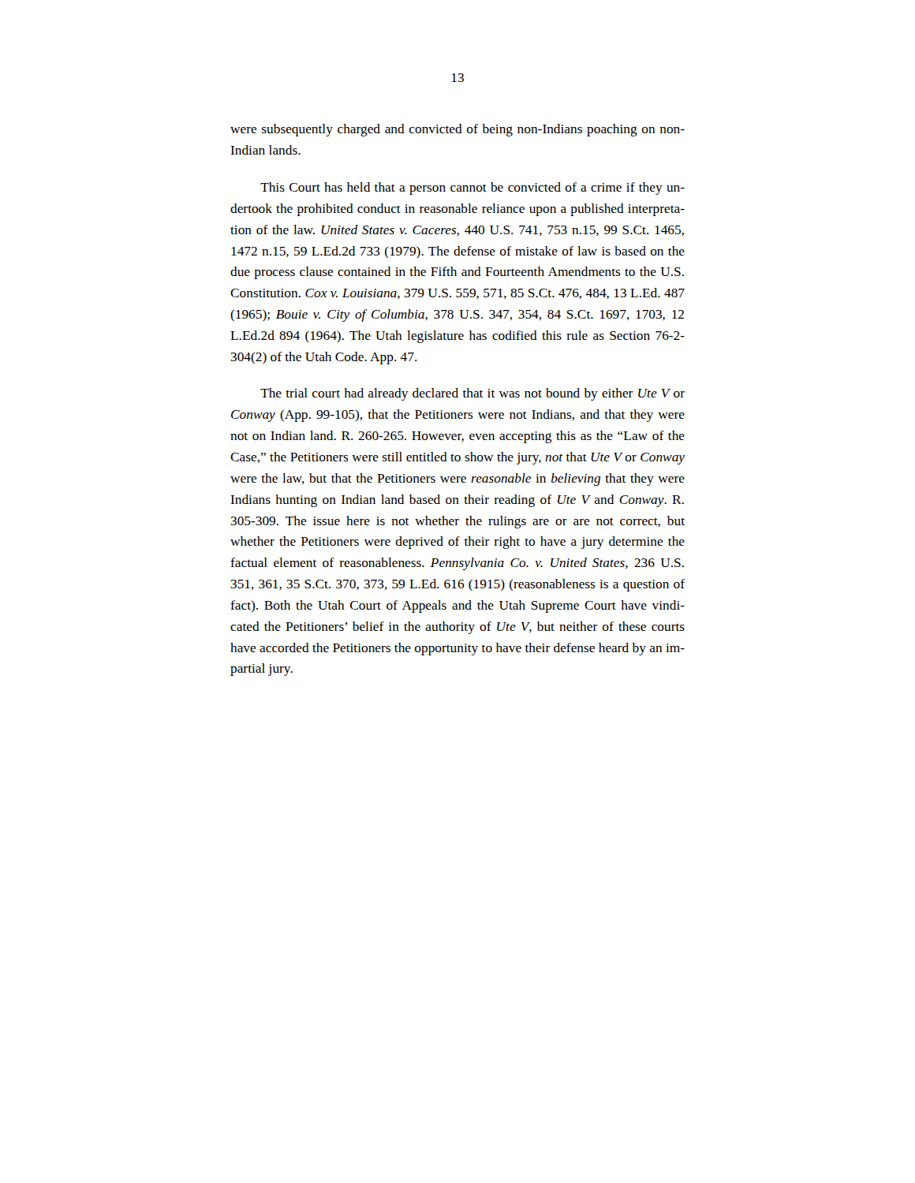13
were subsequently charged and convicted of being non-Indians poaching on non-Indian lands.
This Court has held that a person cannot be convicted of a crime if they undertook the prohibited conduct in reasonable reliance upon a published interpretation of the law. United States v. Caceres, 440 U.S. 741, 753 n.15, 99 S.Ct. 1465, 1472 n.15, 59 L.Ed.2d 733 (1979). The defense of mistake of law is based on the due process clause contained in the Fifth and Fourteenth Amendments to the U.S. Constitution. Cox v. Louisiana, 379 U.S. 559, 571, 85 S.Ct. 476, 484, 13 L.Ed. 487 (1965); Bouie v. City of Columbia, 378 U.S. 347, 354, 84 S.Ct. 1697, 1703, 12 L.Ed.2d 894 (1964). The Utah legislature has codified this rule as Section 76-2-304(2) of the Utah Code. App. 47.
The trial court had already declared that it was not bound by either Ute V or Conway (App. 99-105), that the Petitioners were not Indians, and that they were not on Indian land. R. 260-265. However, even accepting this as the “Law of the Case,” the Petitioners were still entitled to show the jury, not that Ute V or Conway were the law, but that the Petitioners were reasonable in believing that they were Indians hunting on Indian land based on their reading of Ute V and Conway. R. 305-309. The issue here is not whether the rulings are or are not correct, but whether the Petitioners were deprived of their right to have a jury determine the factual element of reasonableness. Pennsylvania Co. v. United States, 236 U.S. 351, 361, 35 S.Ct. 370, 373, 59 L.Ed. 616 (1915) (reasonableness is a question of fact). Both the Utah Court of Appeals and the Utah Supreme Court have vindicated the Petitioners’ belief in the authority of Ute V, but neither of these courts have accorded the Petitioners the opportunity to have their defense heard by an impartial jury.